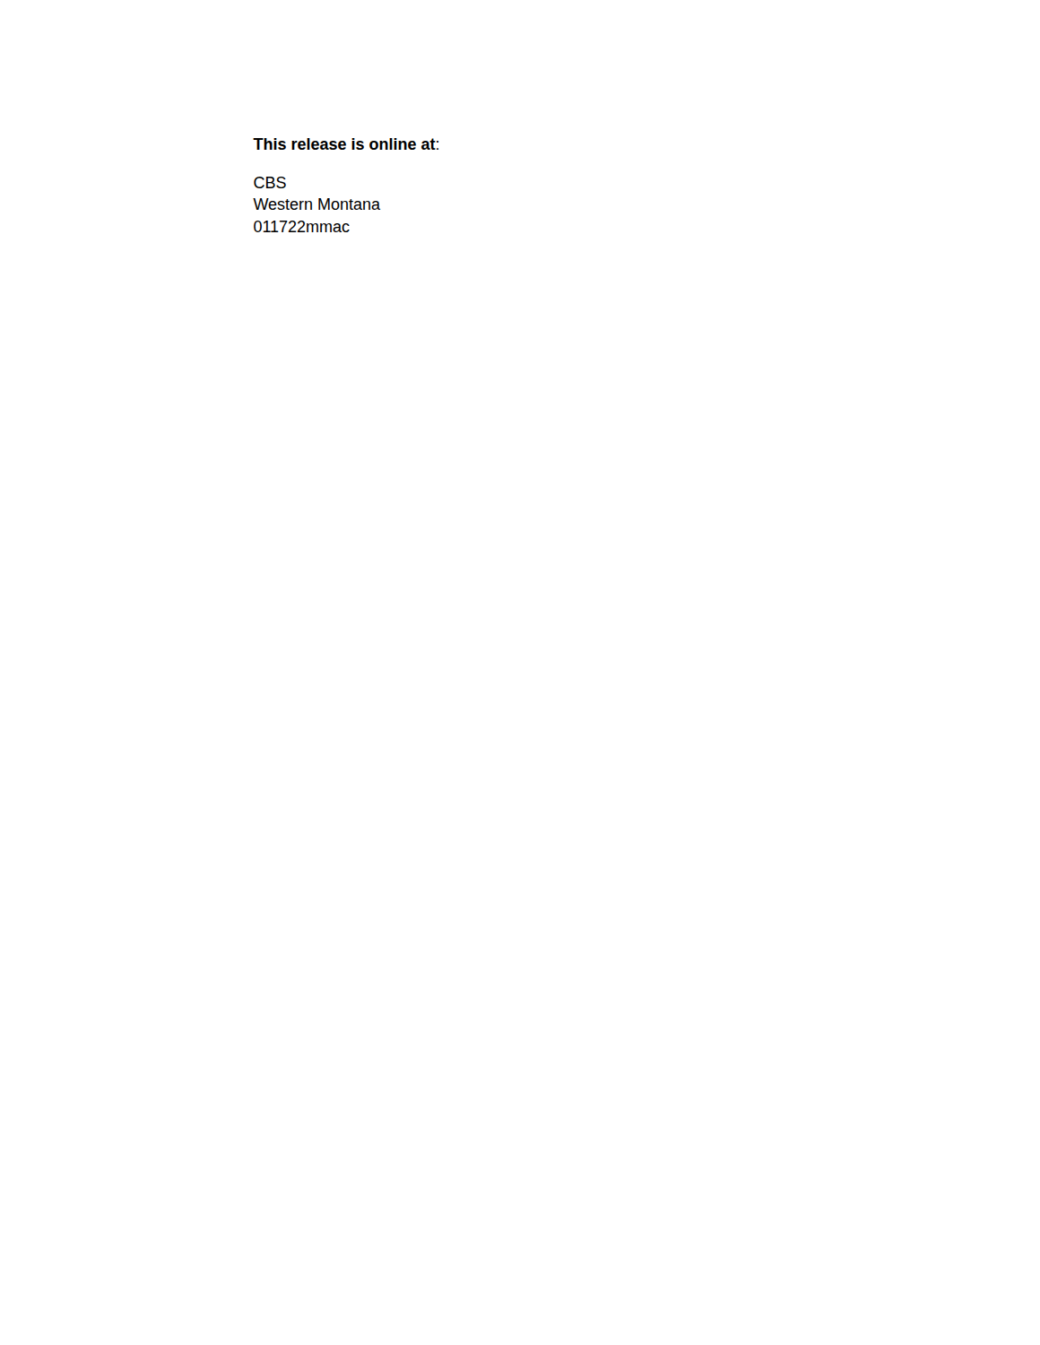This release is online at:
CBS Western Montana 011722mmac